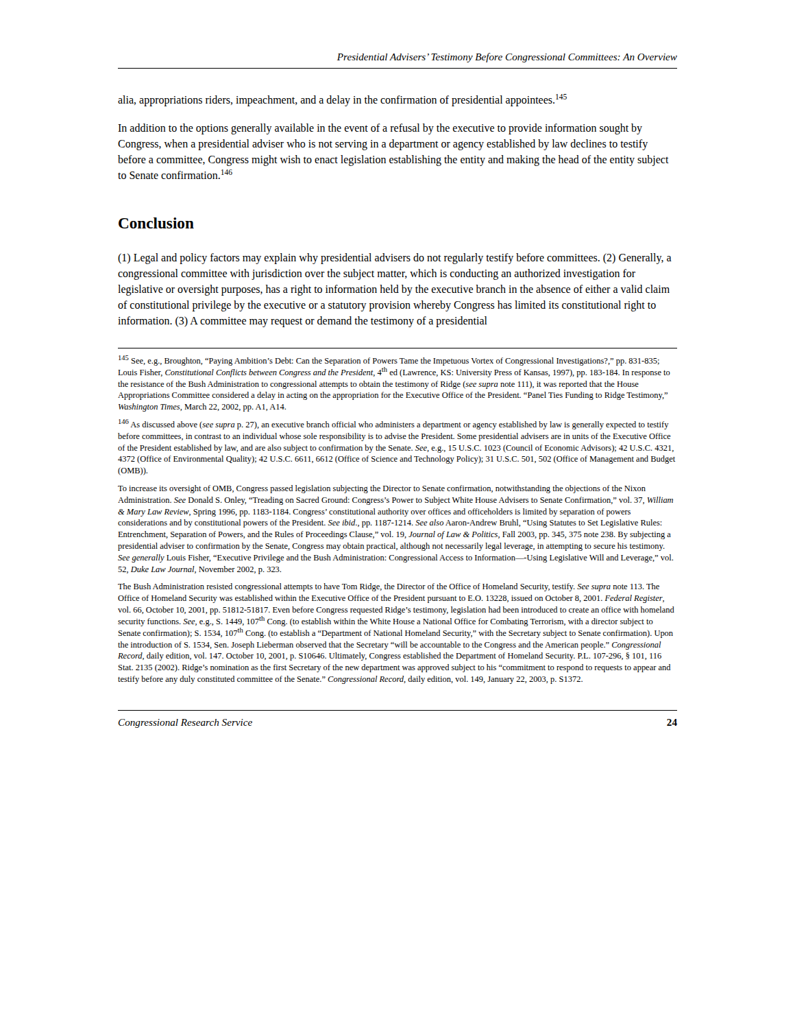Presidential Advisers’ Testimony Before Congressional Committees: An Overview
alia, appropriations riders, impeachment, and a delay in the confirmation of presidential appointees.145
In addition to the options generally available in the event of a refusal by the executive to provide information sought by Congress, when a presidential adviser who is not serving in a department or agency established by law declines to testify before a committee, Congress might wish to enact legislation establishing the entity and making the head of the entity subject to Senate confirmation.146
Conclusion
(1) Legal and policy factors may explain why presidential advisers do not regularly testify before committees. (2) Generally, a congressional committee with jurisdiction over the subject matter, which is conducting an authorized investigation for legislative or oversight purposes, has a right to information held by the executive branch in the absence of either a valid claim of constitutional privilege by the executive or a statutory provision whereby Congress has limited its constitutional right to information. (3) A committee may request or demand the testimony of a presidential
145 See, e.g., Broughton, “Paying Ambition’s Debt: Can the Separation of Powers Tame the Impetuous Vortex of Congressional Investigations?,” pp. 831-835; Louis Fisher, Constitutional Conflicts between Congress and the President, 4th ed (Lawrence, KS: University Press of Kansas, 1997), pp. 183-184. In response to the resistance of the Bush Administration to congressional attempts to obtain the testimony of Ridge (see supra note 111), it was reported that the House Appropriations Committee considered a delay in acting on the appropriation for the Executive Office of the President. “Panel Ties Funding to Ridge Testimony,” Washington Times, March 22, 2002, pp. A1, A14.
146 As discussed above (see supra p. 27), an executive branch official who administers a department or agency established by law is generally expected to testify before committees, in contrast to an individual whose sole responsibility is to advise the President. Some presidential advisers are in units of the Executive Office of the President established by law, and are also subject to confirmation by the Senate. See, e.g., 15 U.S.C. 1023 (Council of Economic Advisors); 42 U.S.C. 4321, 4372 (Office of Environmental Quality); 42 U.S.C. 6611, 6612 (Office of Science and Technology Policy); 31 U.S.C. 501, 502 (Office of Management and Budget (OMB)).
To increase its oversight of OMB, Congress passed legislation subjecting the Director to Senate confirmation, notwithstanding the objections of the Nixon Administration. See Donald S. Onley, “Treading on Sacred Ground: Congress’s Power to Subject White House Advisers to Senate Confirmation,” vol. 37, William & Mary Law Review, Spring 1996, pp. 1183-1184. Congress’ constitutional authority over offices and officeholders is limited by separation of powers considerations and by constitutional powers of the President. See ibid., pp. 1187-1214. See also Aaron-Andrew Bruhl, “Using Statutes to Set Legislative Rules: Entrenchment, Separation of Powers, and the Rules of Proceedings Clause,” vol. 19, Journal of Law & Politics, Fall 2003, pp. 345, 375 note 238. By subjecting a presidential adviser to confirmation by the Senate, Congress may obtain practical, although not necessarily legal leverage, in attempting to secure his testimony. See generally Louis Fisher, “Executive Privilege and the Bush Administration: Congressional Access to Information—-Using Legislative Will and Leverage,” vol. 52, Duke Law Journal, November 2002, p. 323.
The Bush Administration resisted congressional attempts to have Tom Ridge, the Director of the Office of Homeland Security, testify. See supra note 113. The Office of Homeland Security was established within the Executive Office of the President pursuant to E.O. 13228, issued on October 8, 2001. Federal Register, vol. 66, October 10, 2001, pp. 51812-51817. Even before Congress requested Ridge’s testimony, legislation had been introduced to create an office with homeland security functions. See, e.g., S. 1449, 107th Cong. (to establish within the White House a National Office for Combating Terrorism, with a director subject to Senate confirmation); S. 1534, 107th Cong. (to establish a “Department of National Homeland Security,” with the Secretary subject to Senate confirmation). Upon the introduction of S. 1534, Sen. Joseph Lieberman observed that the Secretary “will be accountable to the Congress and the American people.” Congressional Record, daily edition, vol. 147. October 10, 2001, p. S10646. Ultimately, Congress established the Department of Homeland Security. P.L. 107-296, § 101, 116 Stat. 2135 (2002). Ridge’s nomination as the first Secretary of the new department was approved subject to his “commitment to respond to requests to appear and testify before any duly constituted committee of the Senate.” Congressional Record, daily edition, vol. 149, January 22, 2003, p. S1372.
Congressional Research Service 24